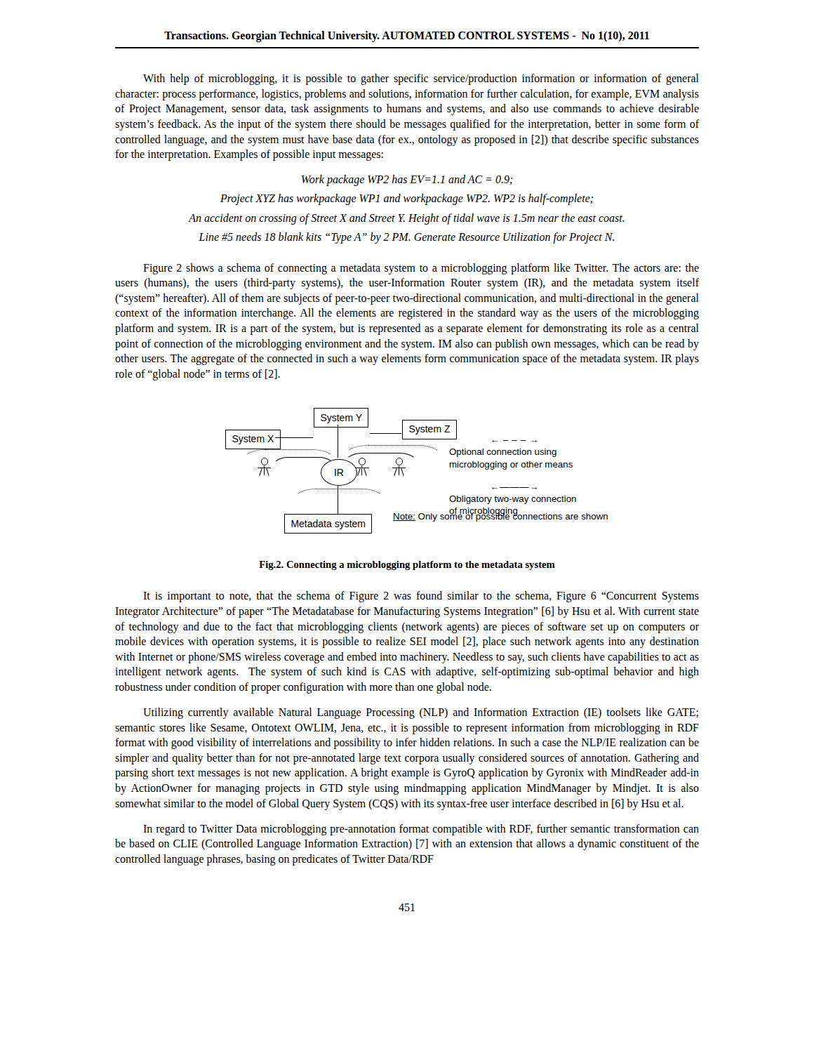Transactions. Georgian Technical University. AUTOMATED CONTROL SYSTEMS - No 1(10), 2011
With help of microblogging, it is possible to gather specific service/production information or information of general character: process performance, logistics, problems and solutions, information for further calculation, for example, EVM analysis of Project Management, sensor data, task assignments to humans and systems, and also use commands to achieve desirable system’s feedback. As the input of the system there should be messages qualified for the interpretation, better in some form of controlled language, and the system must have base data (for ex., ontology as proposed in [2]) that describe specific substances for the interpretation. Examples of possible input messages:
Work package WP2 has EV=1.1 and AC = 0.9;
Project XYZ has workpackage WP1 and workpackage WP2. WP2 is half-complete;
An accident on crossing of Street X and Street Y. Height of tidal wave is 1.5m near the east coast.
Line #5 needs 18 blank kits “Type A” by 2 PM. Generate Resource Utilization for Project N.
Figure 2 shows a schema of connecting a metadata system to a microblogging platform like Twitter. The actors are: the users (humans), the users (third-party systems), the user-Information Router system (IR), and the metadata system itself (“system” hereafter). All of them are subjects of peer-to-peer two-directional communication, and multi-directional in the general context of the information interchange. All the elements are registered in the standard way as the users of the microblogging platform and system. IR is a part of the system, but is represented as a separate element for demonstrating its role as a central point of connection of the microblogging environment and the system. IM also can publish own messages, which can be read by other users. The aggregate of the connected in such a way elements form communication space of the metadata system. IR plays role of “global node” in terms of [2].
System X
System Y
System Z
Metadata system
IR
← – – – → Optional connection using microblogging or other means
←———→ Obligatory two-way connection of microblogging
Note: Only some of possible connections are shown
Fig.2. Connecting a microblogging platform to the metadata system
It is important to note, that the schema of Figure 2 was found similar to the schema, Figure 6 “Concurrent Systems Integrator Architecture” of paper “The Metadatabase for Manufacturing Systems Integration” [6] by Hsu et al. With current state of technology and due to the fact that microblogging clients (network agents) are pieces of software set up on computers or mobile devices with operation systems, it is possible to realize SEI model [2], place such network agents into any destination with Internet or phone/SMS wireless coverage and embed into machinery. Needless to say, such clients have capabilities to act as intelligent network agents. The system of such kind is CAS with adaptive, self-optimizing sub-optimal behavior and high robustness under condition of proper configuration with more than one global node.
Utilizing currently available Natural Language Processing (NLP) and Information Extraction (IE) toolsets like GATE; semantic stores like Sesame, Ontotext OWLIM, Jena, etc., it is possible to represent information from microblogging in RDF format with good visibility of interrelations and possibility to infer hidden relations. In such a case the NLP/IE realization can be simpler and quality better than for not pre-annotated large text corpora usually considered sources of annotation. Gathering and parsing short text messages is not new application. A bright example is GyroQ application by Gyronix with MindReader add-in by ActionOwner for managing projects in GTD style using mindmapping application MindManager by Mindjet. It is also somewhat similar to the model of Global Query System (CQS) with its syntax-free user interface described in [6] by Hsu et al.
In regard to Twitter Data microblogging pre-annotation format compatible with RDF, further semantic transformation can be based on CLIE (Controlled Language Information Extraction) [7] with an extension that allows a dynamic constituent of the controlled language phrases, basing on predicates of Twitter Data/RDF
451